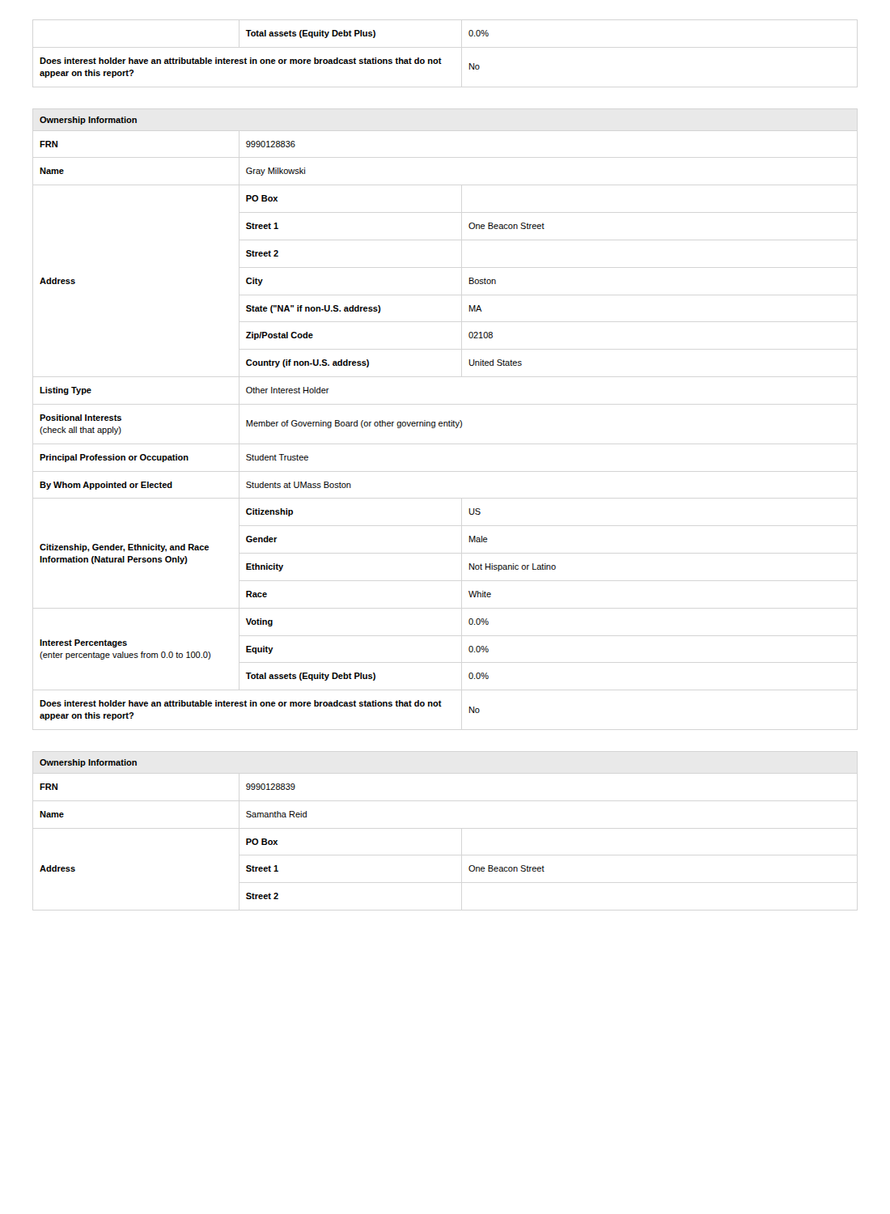| | Total assets (Equity Debt Plus) | 0.0% |
| Does interest holder have an attributable interest in one or more broadcast stations that do not appear on this report? | No |
Ownership Information
| FRN | 9990128836 |
| Name | Gray Milkowski |
| Address | PO Box | |
| Street 1 | One Beacon Street |
| Street 2 | |
| City | Boston |
| State ("NA" if non-U.S. address) | MA |
| Zip/Postal Code | 02108 |
| Country (if non-U.S. address) | United States |
| Listing Type | Other Interest Holder |
| Positional Interests (check all that apply) | Member of Governing Board (or other governing entity) |
| Principal Profession or Occupation | Student Trustee |
| By Whom Appointed or Elected | Students at UMass Boston |
| Citizenship, Gender, Ethnicity, and Race Information (Natural Persons Only) | Citizenship | US |
| Gender | Male |
| Ethnicity | Not Hispanic or Latino |
| Race | White |
| Interest Percentages (enter percentage values from 0.0 to 100.0) | Voting | 0.0% |
| Equity | 0.0% |
| Total assets (Equity Debt Plus) | 0.0% |
| Does interest holder have an attributable interest in one or more broadcast stations that do not appear on this report? | No |
Ownership Information
| FRN | 9990128839 |
| Name | Samantha Reid |
| Address | PO Box | |
| Street 1 | One Beacon Street |
| Street 2 | |